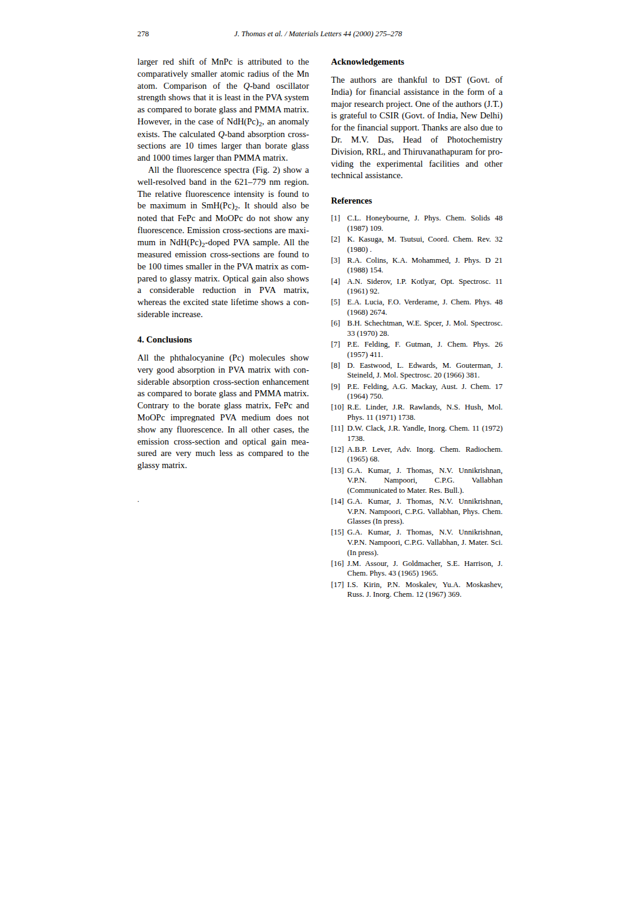278 J. Thomas et al. / Materials Letters 44 (2000) 275–278
larger red shift of MnPc is attributed to the comparatively smaller atomic radius of the Mn atom. Comparison of the Q-band oscillator strength shows that it is least in the PVA system as compared to borate glass and PMMA matrix. However, in the case of NdH(Pc)2, an anomaly exists. The calculated Q-band absorption cross-sections are 10 times larger than borate glass and 1000 times larger than PMMA matrix.
All the fluorescence spectra (Fig. 2) show a well-resolved band in the 621–779 nm region. The relative fluorescence intensity is found to be maximum in SmH(Pc)2. It should also be noted that FePc and MoOPc do not show any fluorescence. Emission cross-sections are maximum in NdH(Pc)2-doped PVA sample. All the measured emission cross-sections are found to be 100 times smaller in the PVA matrix as compared to glassy matrix. Optical gain also shows a considerable reduction in PVA matrix, whereas the excited state lifetime shows a considerable increase.
4. Conclusions
All the phthalocyanine (Pc) molecules show very good absorption in PVA matrix with considerable absorption cross-section enhancement as compared to borate glass and PMMA matrix. Contrary to the borate glass matrix, FePc and MoOPc impregnated PVA medium does not show any fluorescence. In all other cases, the emission cross-section and optical gain measured are very much less as compared to the glassy matrix.
.
Acknowledgements
The authors are thankful to DST (Govt. of India) for financial assistance in the form of a major research project. One of the authors (J.T.) is grateful to CSIR (Govt. of India, New Delhi) for the financial support. Thanks are also due to Dr. M.V. Das, Head of Photochemistry Division, RRL, and Thiruvanathapuram for providing the experimental facilities and other technical assistance.
References
[1] C.L. Honeybourne, J. Phys. Chem. Solids 48 (1987) 109.
[2] K. Kasuga, M. Tsutsui, Coord. Chem. Rev. 32 (1980) .
[3] R.A. Colins, K.A. Mohammed, J. Phys. D 21 (1988) 154.
[4] A.N. Siderov, I.P. Kotlyar, Opt. Spectrosc. 11 (1961) 92.
[5] E.A. Lucia, F.O. Verderame, J. Chem. Phys. 48 (1968) 2674.
[6] B.H. Schechtman, W.E. Spcer, J. Mol. Spectrosc. 33 (1970) 28.
[7] P.E. Felding, F. Gutman, J. Chem. Phys. 26 (1957) 411.
[8] D. Eastwood, L. Edwards, M. Gouterman, J. Steineld, J. Mol. Spectrosc. 20 (1966) 381.
[9] P.E. Felding, A.G. Mackay, Aust. J. Chem. 17 (1964) 750.
[10] R.E. Linder, J.R. Rawlands, N.S. Hush, Mol. Phys. 11 (1971) 1738.
[11] D.W. Clack, J.R. Yandle, Inorg. Chem. 11 (1972) 1738.
[12] A.B.P. Lever, Adv. Inorg. Chem. Radiochem. (1965) 68.
[13] G.A. Kumar, J. Thomas, N.V. Unnikrishnan, V.P.N. Nampoori, C.P.G. Vallabhan (Communicated to Mater. Res. Bull.).
[14] G.A. Kumar, J. Thomas, N.V. Unnikrishnan, V.P.N. Nampoori, C.P.G. Vallabhan, Phys. Chem. Glasses (In press).
[15] G.A. Kumar, J. Thomas, N.V. Unnikrishnan, V.P.N. Nampoori, C.P.G. Vallabhan, J. Mater. Sci. (In press).
[16] J.M. Assour, J. Goldmacher, S.E. Harrison, J. Chem. Phys. 43 (1965) 1965.
[17] I.S. Kirin, P.N. Moskalev, Yu.A. Moskashev, Russ. J. Inorg. Chem. 12 (1967) 369.